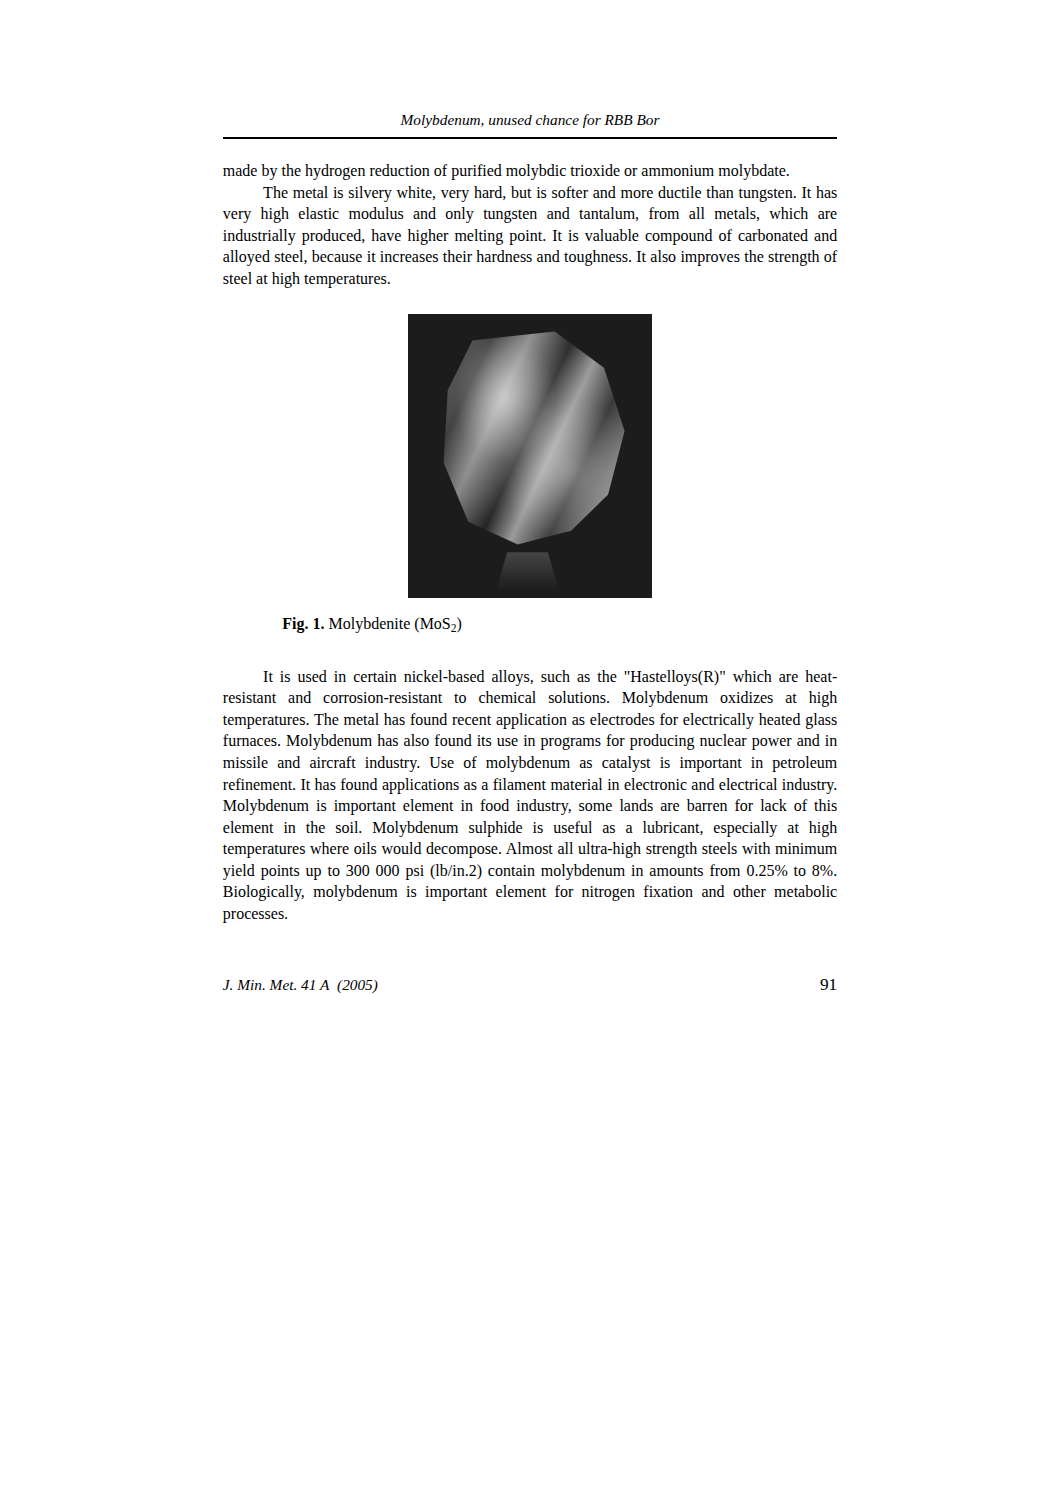Molybdenum, unused chance for RBB Bor
made by the hydrogen reduction of purified molybdic trioxide or ammonium molybdate.
The metal is silvery white, very hard, but is softer and more ductile than tungsten. It has very high elastic modulus and only tungsten and tantalum, from all metals, which are industrially produced, have higher melting point. It is valuable compound of carbonated and alloyed steel, because it increases their hardness and toughness. It also improves the strength of steel at high temperatures.
Fig. 1. Molybdenite (MoS2)
It is used in certain nickel-based alloys, such as the "Hastelloys(R)" which are heat-resistant and corrosion-resistant to chemical solutions. Molybdenum oxidizes at high temperatures. The metal has found recent application as electrodes for electrically heated glass furnaces. Molybdenum has also found its use in programs for producing nuclear power and in missile and aircraft industry. Use of molybdenum as catalyst is important in petroleum refinement. It has found applications as a filament material in electronic and electrical industry. Molybdenum is important element in food industry, some lands are barren for lack of this element in the soil. Molybdenum sulphide is useful as a lubricant, especially at high temperatures where oils would decompose. Almost all ultra-high strength steels with minimum yield points up to 300 000 psi (lb/in.2) contain molybdenum in amounts from 0.25% to 8%. Biologically, molybdenum is important element for nitrogen fixation and other metabolic processes.
J. Min. Met. 41 A (2005)
91